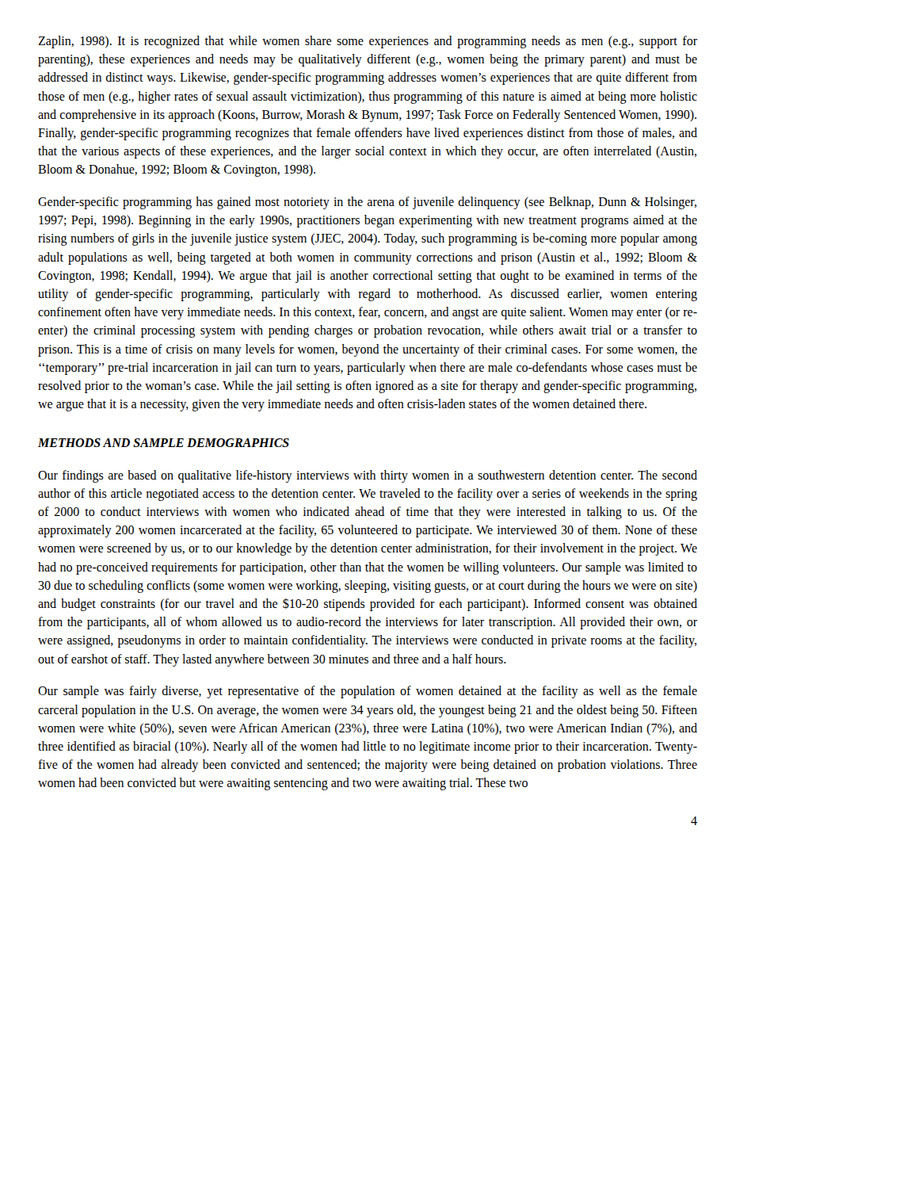Zaplin, 1998). It is recognized that while women share some experiences and programming needs as men (e.g., support for parenting), these experiences and needs may be qualitatively different (e.g., women being the primary parent) and must be addressed in distinct ways. Likewise, gender-specific programming addresses women’s experiences that are quite different from those of men (e.g., higher rates of sexual assault victimization), thus programming of this nature is aimed at being more holistic and comprehensive in its approach (Koons, Burrow, Morash & Bynum, 1997; Task Force on Federally Sentenced Women, 1990). Finally, gender-specific programming recognizes that female offenders have lived experiences distinct from those of males, and that the various aspects of these experiences, and the larger social context in which they occur, are often interrelated (Austin, Bloom & Donahue, 1992; Bloom & Covington, 1998).
Gender-specific programming has gained most notoriety in the arena of juvenile delinquency (see Belknap, Dunn & Holsinger, 1997; Pepi, 1998). Beginning in the early 1990s, practitioners began experimenting with new treatment programs aimed at the rising numbers of girls in the juvenile justice system (JJEC, 2004). Today, such programming is be-coming more popular among adult populations as well, being targeted at both women in community corrections and prison (Austin et al., 1992; Bloom & Covington, 1998; Kendall, 1994). We argue that jail is another correctional setting that ought to be examined in terms of the utility of gender-specific programming, particularly with regard to motherhood. As discussed earlier, women entering confinement often have very immediate needs. In this context, fear, concern, and angst are quite salient. Women may enter (or re-enter) the criminal processing system with pending charges or probation revocation, while others await trial or a transfer to prison. This is a time of crisis on many levels for women, beyond the uncertainty of their criminal cases. For some women, the ‘‘temporary’’ pre-trial incarceration in jail can turn to years, particularly when there are male co-defendants whose cases must be resolved prior to the woman’s case. While the jail setting is often ignored as a site for therapy and gender-specific programming, we argue that it is a necessity, given the very immediate needs and often crisis-laden states of the women detained there.
METHODS AND SAMPLE DEMOGRAPHICS
Our findings are based on qualitative life-history interviews with thirty women in a southwestern detention center. The second author of this article negotiated access to the detention center. We traveled to the facility over a series of weekends in the spring of 2000 to conduct interviews with women who indicated ahead of time that they were interested in talking to us. Of the approximately 200 women incarcerated at the facility, 65 volunteered to participate. We interviewed 30 of them. None of these women were screened by us, or to our knowledge by the detention center administration, for their involvement in the project. We had no pre-conceived requirements for participation, other than that the women be willing volunteers. Our sample was limited to 30 due to scheduling conflicts (some women were working, sleeping, visiting guests, or at court during the hours we were on site) and budget constraints (for our travel and the $10-20 stipends provided for each participant). Informed consent was obtained from the participants, all of whom allowed us to audio-record the interviews for later transcription. All provided their own, or were assigned, pseudonyms in order to maintain confidentiality. The interviews were conducted in private rooms at the facility, out of earshot of staff. They lasted anywhere between 30 minutes and three and a half hours.
Our sample was fairly diverse, yet representative of the population of women detained at the facility as well as the female carceral population in the U.S. On average, the women were 34 years old, the youngest being 21 and the oldest being 50. Fifteen women were white (50%), seven were African American (23%), three were Latina (10%), two were American Indian (7%), and three identified as biracial (10%). Nearly all of the women had little to no legitimate income prior to their incarceration. Twenty-five of the women had already been convicted and sentenced; the majority were being detained on probation violations. Three women had been convicted but were awaiting sentencing and two were awaiting trial. These two
4